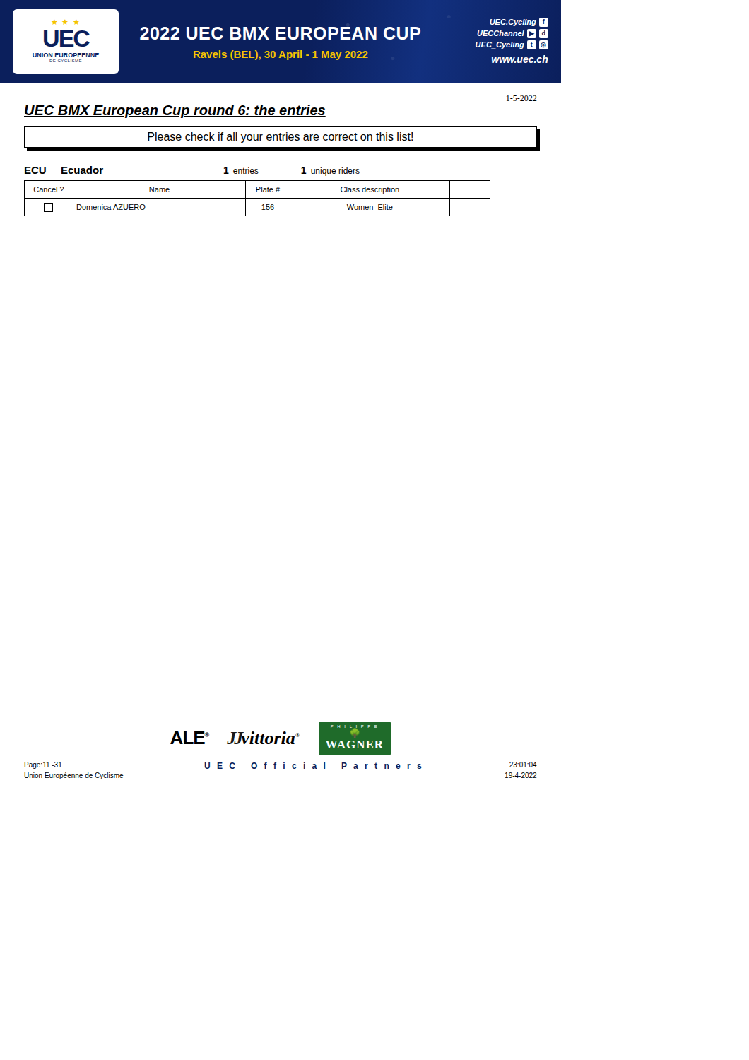★ ★ ★
UEC
UNION EUROPÉENNE
DE CYCLISME
2022 UEC BMX EUROPEAN CUP
Ravels (BEL), 30 April - 1 May 2022
UEC.Cycling f
UECChannel▶d
UEC_Cycling t◎
www.uec.ch
1-5-2022
UEC BMX European Cup round 6: the entries
Please check if all your entries are correct on this list!
ECU Ecuador 1 entries 1 unique riders
| Cancel ? | Name | Plate # | Class description | |
| --- | --- | --- | --- | --- |
| | Domenica AZUERO | 156 | Women Elite | |
ALE®
JJvittoria®
P H I L I P P E
🌳
WAGNER
Page:11 -31
Union Européenne de Cyclisme
U E C O f f i c i a l P a r t n e r s
23:01:04
19-4-2022